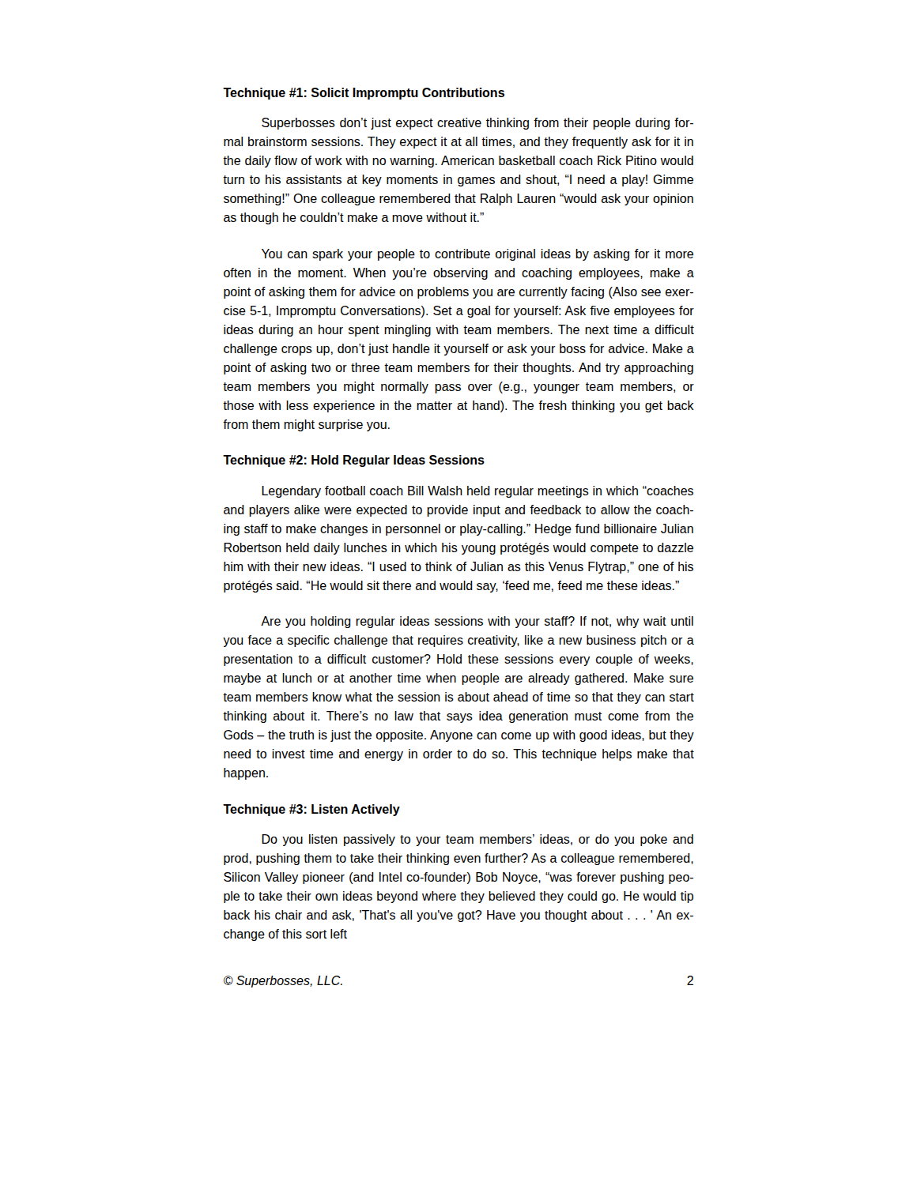Technique #1: Solicit Impromptu Contributions
Superbosses don’t just expect creative thinking from their people during formal brainstorm sessions. They expect it at all times, and they frequently ask for it in the daily flow of work with no warning. American basketball coach Rick Pitino would turn to his assistants at key moments in games and shout, “I need a play! Gimme something!” One colleague remembered that Ralph Lauren “would ask your opinion as though he couldn’t make a move without it.”
You can spark your people to contribute original ideas by asking for it more often in the moment. When you’re observing and coaching employees, make a point of asking them for advice on problems you are currently facing (Also see exercise 5-1, Impromptu Conversations). Set a goal for yourself: Ask five employees for ideas during an hour spent mingling with team members. The next time a difficult challenge crops up, don’t just handle it yourself or ask your boss for advice. Make a point of asking two or three team members for their thoughts. And try approaching team members you might normally pass over (e.g., younger team members, or those with less experience in the matter at hand). The fresh thinking you get back from them might surprise you.
Technique #2: Hold Regular Ideas Sessions
Legendary football coach Bill Walsh held regular meetings in which “coaches and players alike were expected to provide input and feedback to allow the coaching staff to make changes in personnel or play-calling.” Hedge fund billionaire Julian Robertson held daily lunches in which his young protégés would compete to dazzle him with their new ideas. “I used to think of Julian as this Venus Flytrap,” one of his protégés said. “He would sit there and would say, ‘feed me, feed me these ideas.”
Are you holding regular ideas sessions with your staff? If not, why wait until you face a specific challenge that requires creativity, like a new business pitch or a presentation to a difficult customer? Hold these sessions every couple of weeks, maybe at lunch or at another time when people are already gathered. Make sure team members know what the session is about ahead of time so that they can start thinking about it. There’s no law that says idea generation must come from the Gods – the truth is just the opposite. Anyone can come up with good ideas, but they need to invest time and energy in order to do so. This technique helps make that happen.
Technique #3: Listen Actively
Do you listen passively to your team members’ ideas, or do you poke and prod, pushing them to take their thinking even further? As a colleague remembered, Silicon Valley pioneer (and Intel co-founder) Bob Noyce, “was forever pushing people to take their own ideas beyond where they believed they could go. He would tip back his chair and ask, 'That's all you've got? Have you thought about . . . ' An exchange of this sort left
© Superbosses, LLC. 2